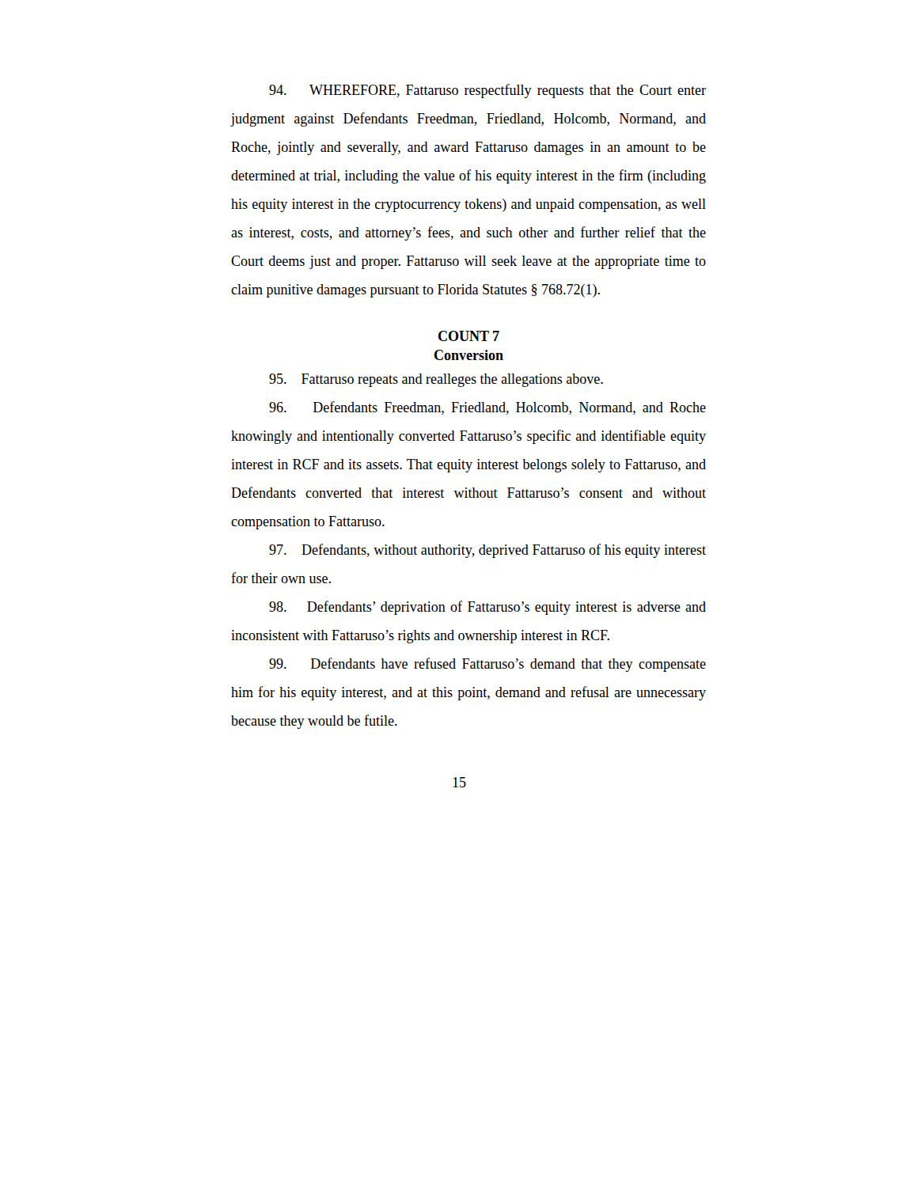94. WHEREFORE, Fattaruso respectfully requests that the Court enter judgment against Defendants Freedman, Friedland, Holcomb, Normand, and Roche, jointly and severally, and award Fattaruso damages in an amount to be determined at trial, including the value of his equity interest in the firm (including his equity interest in the cryptocurrency tokens) and unpaid compensation, as well as interest, costs, and attorney’s fees, and such other and further relief that the Court deems just and proper. Fattaruso will seek leave at the appropriate time to claim punitive damages pursuant to Florida Statutes § 768.72(1).
COUNT 7
Conversion
95. Fattaruso repeats and realleges the allegations above.
96. Defendants Freedman, Friedland, Holcomb, Normand, and Roche knowingly and intentionally converted Fattaruso’s specific and identifiable equity interest in RCF and its assets. That equity interest belongs solely to Fattaruso, and Defendants converted that interest without Fattaruso’s consent and without compensation to Fattaruso.
97. Defendants, without authority, deprived Fattaruso of his equity interest for their own use.
98. Defendants’ deprivation of Fattaruso’s equity interest is adverse and inconsistent with Fattaruso’s rights and ownership interest in RCF.
99. Defendants have refused Fattaruso’s demand that they compensate him for his equity interest, and at this point, demand and refusal are unnecessary because they would be futile.
15